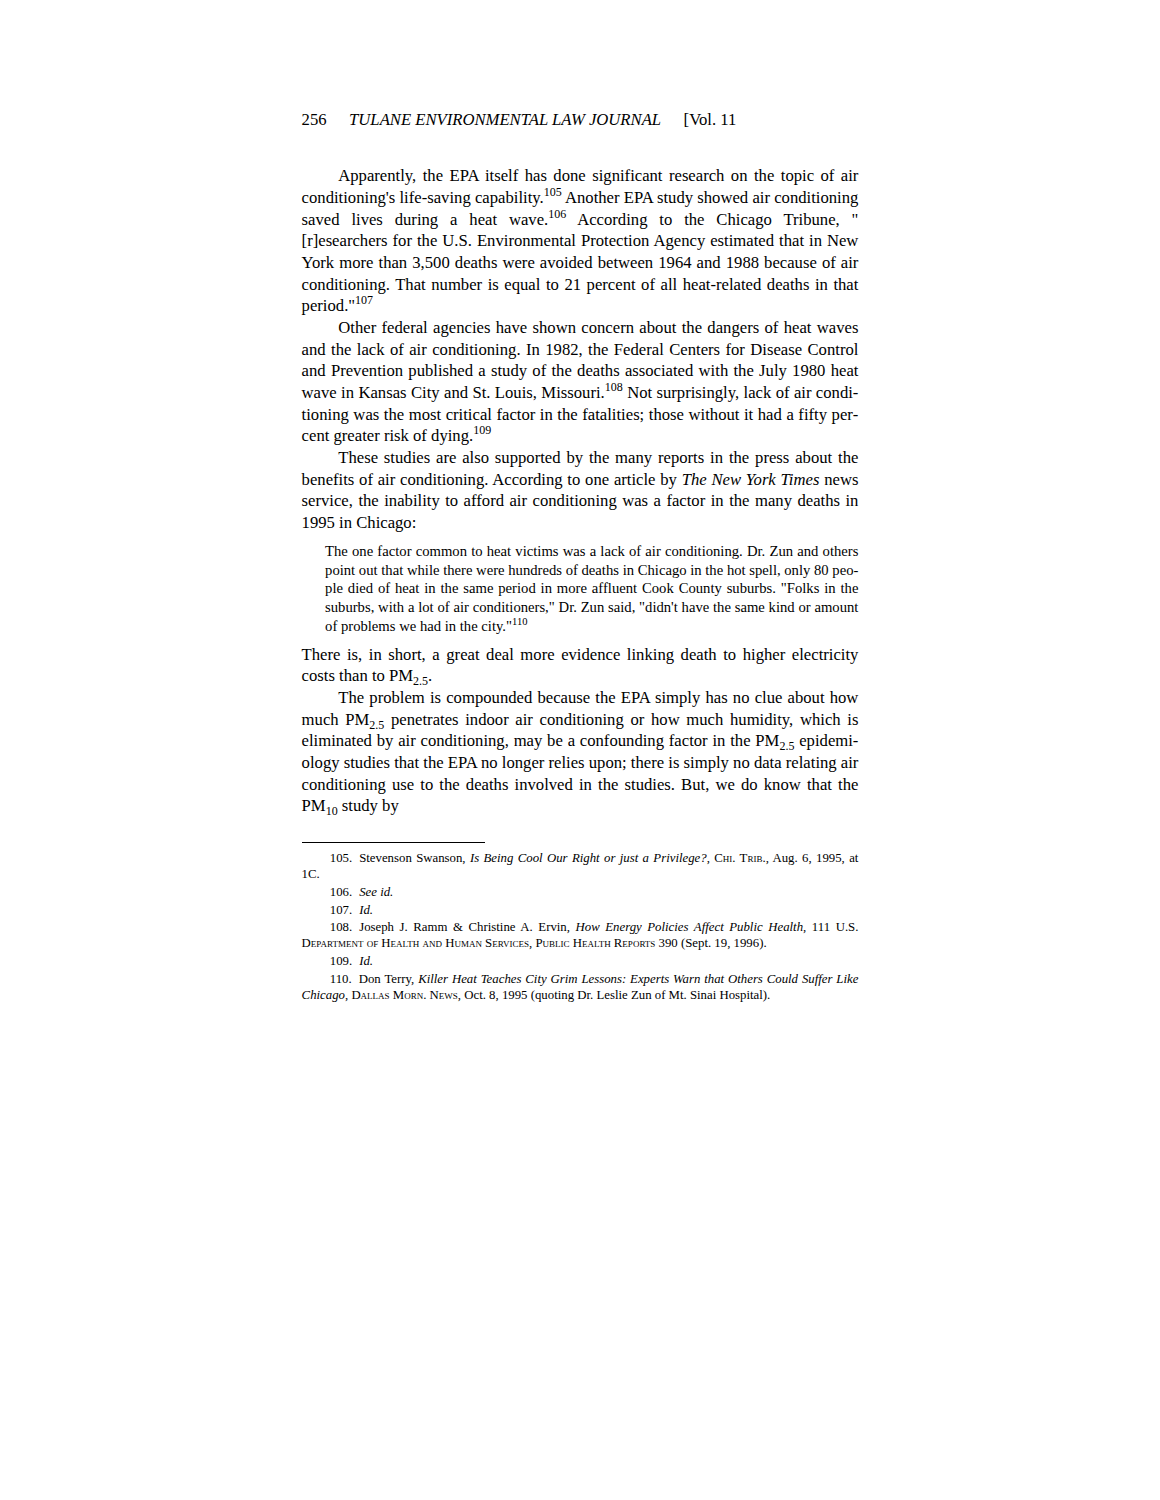256 TULANE ENVIRONMENTAL LAW JOURNAL [Vol. 11
Apparently, the EPA itself has done significant research on the topic of air conditioning's life-saving capability.105 Another EPA study showed air conditioning saved lives during a heat wave.106 According to the Chicago Tribune, "[r]esearchers for the U.S. Environmental Protection Agency estimated that in New York more than 3,500 deaths were avoided between 1964 and 1988 because of air conditioning. That number is equal to 21 percent of all heat-related deaths in that period."107
Other federal agencies have shown concern about the dangers of heat waves and the lack of air conditioning. In 1982, the Federal Centers for Disease Control and Prevention published a study of the deaths associated with the July 1980 heat wave in Kansas City and St. Louis, Missouri.108 Not surprisingly, lack of air conditioning was the most critical factor in the fatalities; those without it had a fifty percent greater risk of dying.109
These studies are also supported by the many reports in the press about the benefits of air conditioning. According to one article by The New York Times news service, the inability to afford air conditioning was a factor in the many deaths in 1995 in Chicago:
The one factor common to heat victims was a lack of air conditioning. Dr. Zun and others point out that while there were hundreds of deaths in Chicago in the hot spell, only 80 people died of heat in the same period in more affluent Cook County suburbs. "Folks in the suburbs, with a lot of air conditioners," Dr. Zun said, "didn't have the same kind or amount of problems we had in the city."110
There is, in short, a great deal more evidence linking death to higher electricity costs than to PM2.5.
The problem is compounded because the EPA simply has no clue about how much PM2.5 penetrates indoor air conditioning or how much humidity, which is eliminated by air conditioning, may be a confounding factor in the PM2.5 epidemiology studies that the EPA no longer relies upon; there is simply no data relating air conditioning use to the deaths involved in the studies. But, we do know that the PM10 study by
105. Stevenson Swanson, Is Being Cool Our Right or just a Privilege?, Chi. Trib., Aug. 6, 1995, at 1C.
106. See id.
107. Id.
108. Joseph J. Ramm & Christine A. Ervin, How Energy Policies Affect Public Health, 111 U.S. Department of Health and Human Services, Public Health Reports 390 (Sept. 19, 1996).
109. Id.
110. Don Terry, Killer Heat Teaches City Grim Lessons: Experts Warn that Others Could Suffer Like Chicago, Dallas Morn. News, Oct. 8, 1995 (quoting Dr. Leslie Zun of Mt. Sinai Hospital).